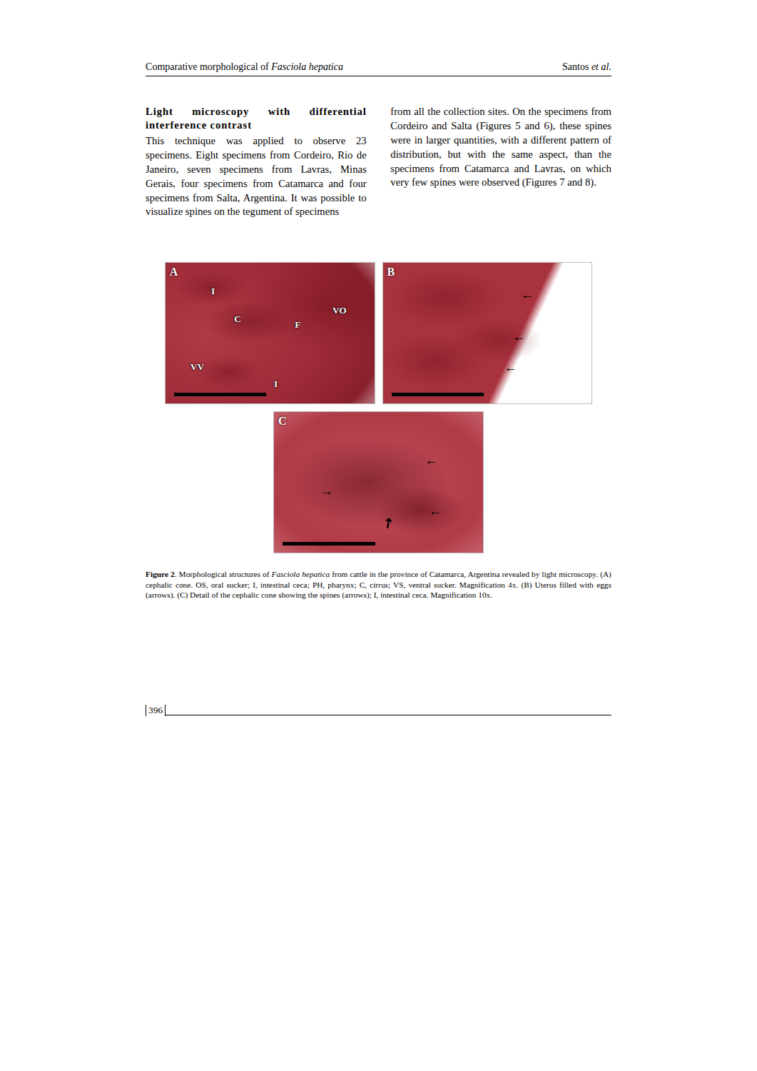Comparative morphological of Fasciola hepatica
Santos et al.
Light microscopy with differential interference contrast
This technique was applied to observe 23 specimens. Eight specimens from Cordeiro, Rio de Janeiro, seven specimens from Lavras, Minas Gerais, four specimens from Catamarca and four specimens from Salta, Argentina. It was possible to visualize spines on the tegument of specimens
from all the collection sites. On the specimens from Cordeiro and Salta (Figures 5 and 6), these spines were in larger quantities, with a different pattern of distribution, but with the same aspect, than the specimens from Catamarca and Lavras, on which very few spines were observed (Figures 7 and 8).
A I C F VO VV I
B ← ← ←
C ← → ← ↗
Figure 2. Morphological structures of Fasciola hepatica from cattle in the province of Catamarca, Argentina revealed by light microscopy. (A) cephalic cone. OS, oral sucker; I, intestinal ceca; PH, pharynx; C, cirrus; VS, ventral sucker. Magnification 4x. (B) Uterus filled with eggs (arrows). (C) Detail of the cephalic cone showing the spines (arrows); I, intestinal ceca. Magnification 10x.
396